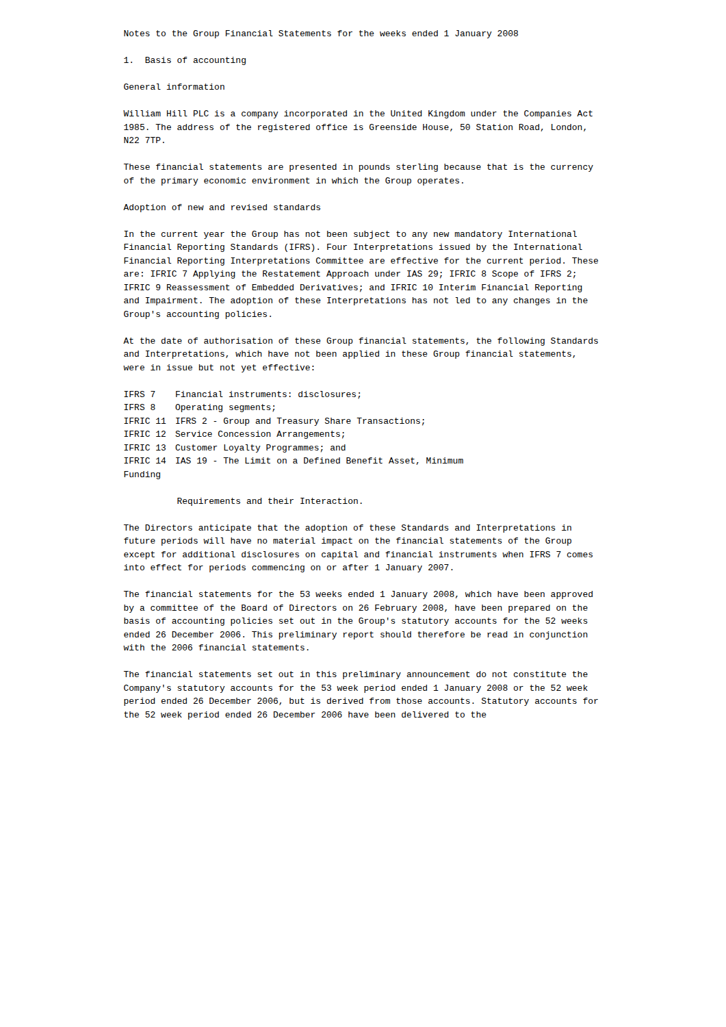Notes to the Group Financial Statements for the weeks ended 1 January 2008
1. Basis of accounting
General information
William Hill PLC is a company incorporated in the United Kingdom under the Companies Act 1985. The address of the registered office is Greenside House, 50 Station Road, London, N22 7TP.
These financial statements are presented in pounds sterling because that is the currency of the primary economic environment in which the Group operates.
Adoption of new and revised standards
In the current year the Group has not been subject to any new mandatory International Financial Reporting Standards (IFRS). Four Interpretations issued by the International Financial Reporting Interpretations Committee are effective for the current period. These are: IFRIC 7 Applying the Restatement Approach under IAS 29; IFRIC 8 Scope of IFRS 2; IFRIC 9 Reassessment of Embedded Derivatives; and IFRIC 10 Interim Financial Reporting and Impairment. The adoption of these Interpretations has not led to any changes in the Group's accounting policies.
At the date of authorisation of these Group financial statements, the following Standards and Interpretations, which have not been applied in these Group financial statements, were in issue but not yet effective:
| IFRS 7 | Financial instruments: disclosures; |
| IFRS 8 | Operating segments; |
| IFRIC 11 | IFRS 2 - Group and Treasury Share Transactions; |
| IFRIC 12 | Service Concession Arrangements; |
| IFRIC 13 | Customer Loyalty Programmes; and |
| IFRIC 14 Funding | IAS 19 - The Limit on a Defined Benefit Asset, Minimum |
Requirements and their Interaction.
The Directors anticipate that the adoption of these Standards and Interpretations in future periods will have no material impact on the financial statements of the Group except for additional disclosures on capital and financial instruments when IFRS 7 comes into effect for periods commencing on or after 1 January 2007.
The financial statements for the 53 weeks ended 1 January 2008, which have been approved by a committee of the Board of Directors on 26 February 2008, have been prepared on the basis of accounting policies set out in the Group's statutory accounts for the 52 weeks ended 26 December 2006. This preliminary report should therefore be read in conjunction with the 2006 financial statements.
The financial statements set out in this preliminary announcement do not constitute the Company's statutory accounts for the 53 week period ended 1 January 2008 or the 52 week period ended 26 December 2006, but is derived from those accounts. Statutory accounts for the 52 week period ended 26 December 2006 have been delivered to the